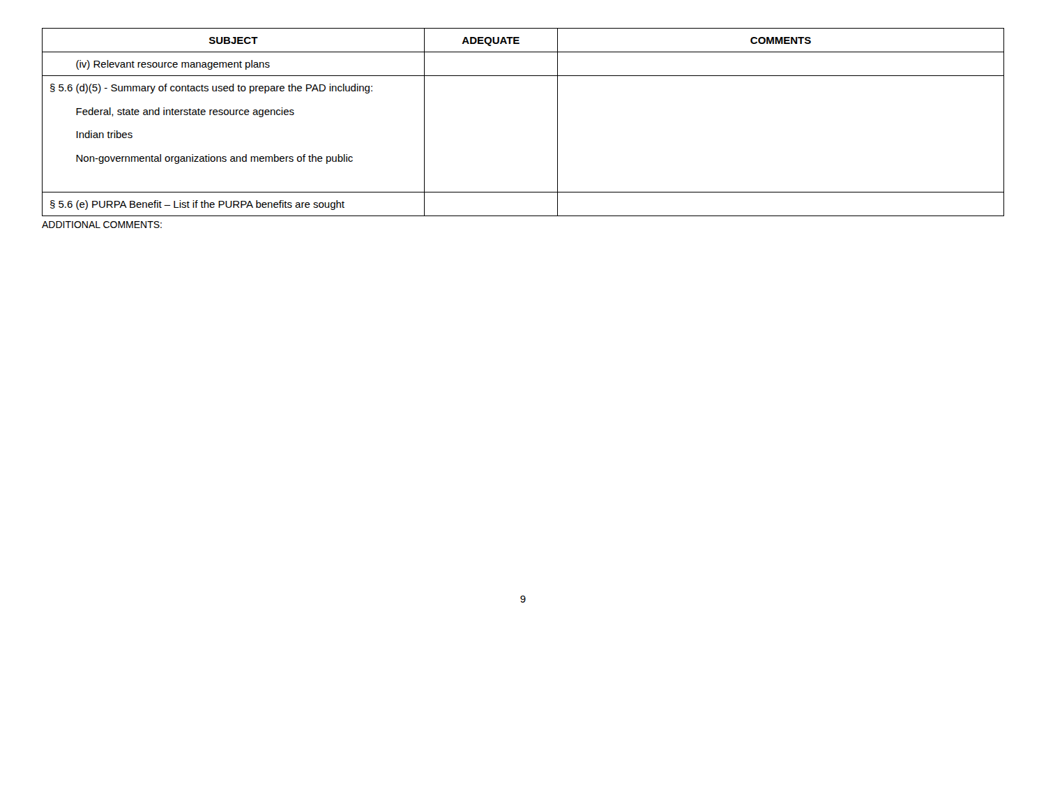| SUBJECT | ADEQUATE | COMMENTS |
| --- | --- | --- |
| (iv) Relevant resource management plans | | |
| § 5.6 (d)(5) - Summary of contacts used to prepare the PAD including: Federal, state and interstate resource agencies Indian tribes Non-governmental organizations and members of the public | | |
| § 5.6 (e) PURPA Benefit – List if the PURPA benefits are sought | | |
ADDITIONAL COMMENTS:
9